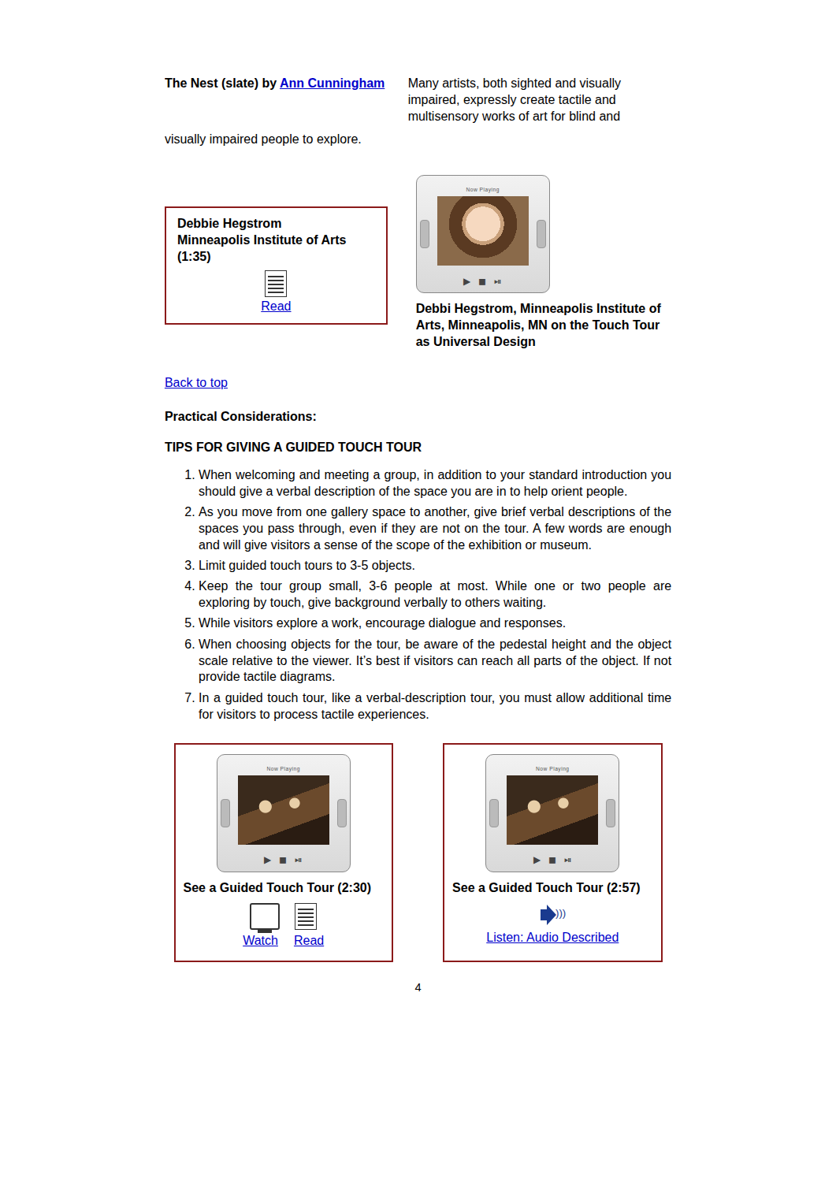The Nest (slate) by Ann Cunningham
Many artists, both sighted and visually impaired, expressly create tactile and multisensory works of art for blind and
visually impaired people to explore.
Debbie Hegstrom
Minneapolis Institute of Arts (1:35)
Read
Now Playing
▶ ◼ ⏯
Debbi Hegstrom, Minneapolis Institute of Arts, Minneapolis, MN on the Touch Tour as Universal Design
Back to top
Practical Considerations:
TIPS FOR GIVING A GUIDED TOUCH TOUR
When welcoming and meeting a group, in addition to your standard introduction you should give a verbal description of the space you are in to help orient people.
As you move from one gallery space to another, give brief verbal descriptions of the spaces you pass through, even if they are not on the tour. A few words are enough and will give visitors a sense of the scope of the exhibition or museum.
Limit guided touch tours to 3-5 objects.
Keep the tour group small, 3-6 people at most. While one or two people are exploring by touch, give background verbally to others waiting.
While visitors explore a work, encourage dialogue and responses.
When choosing objects for the tour, be aware of the pedestal height and the object scale relative to the viewer. It’s best if visitors can reach all parts of the object. If not provide tactile diagrams.
In a guided touch tour, like a verbal-description tour, you must allow additional time for visitors to process tactile experiences.
Now Playing
▶ ◼ ⏯
See a Guided Touch Tour (2:30)
Watch Read
Now Playing
▶ ◼ ⏯
See a Guided Touch Tour (2:57)
)))
Listen: Audio Described
4